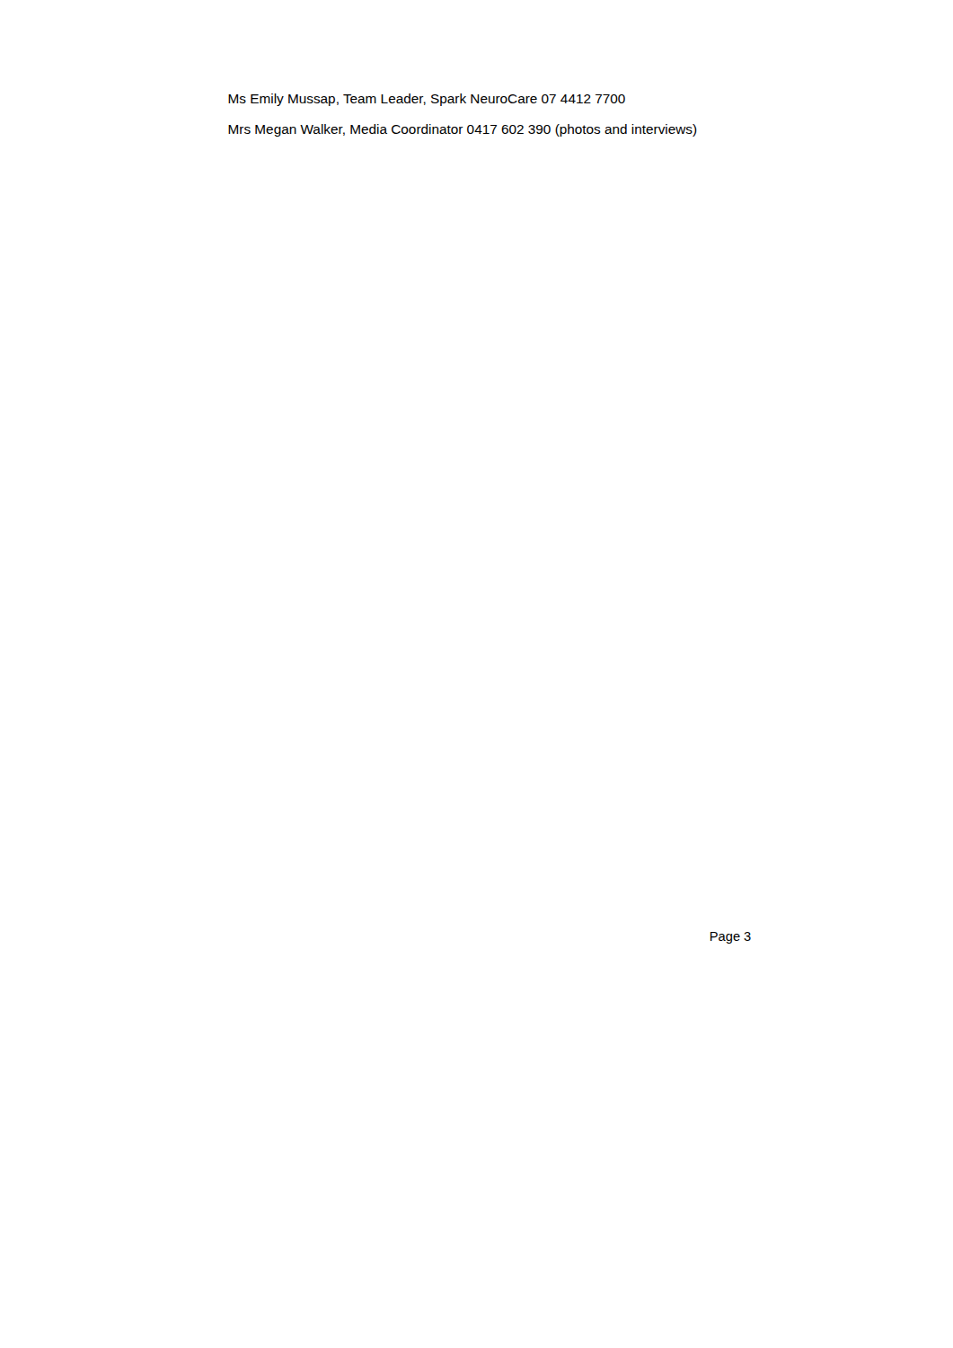Ms Emily Mussap, Team Leader, Spark NeuroCare 07 4412 7700
Mrs Megan Walker, Media Coordinator 0417 602 390 (photos and interviews)
Page 3